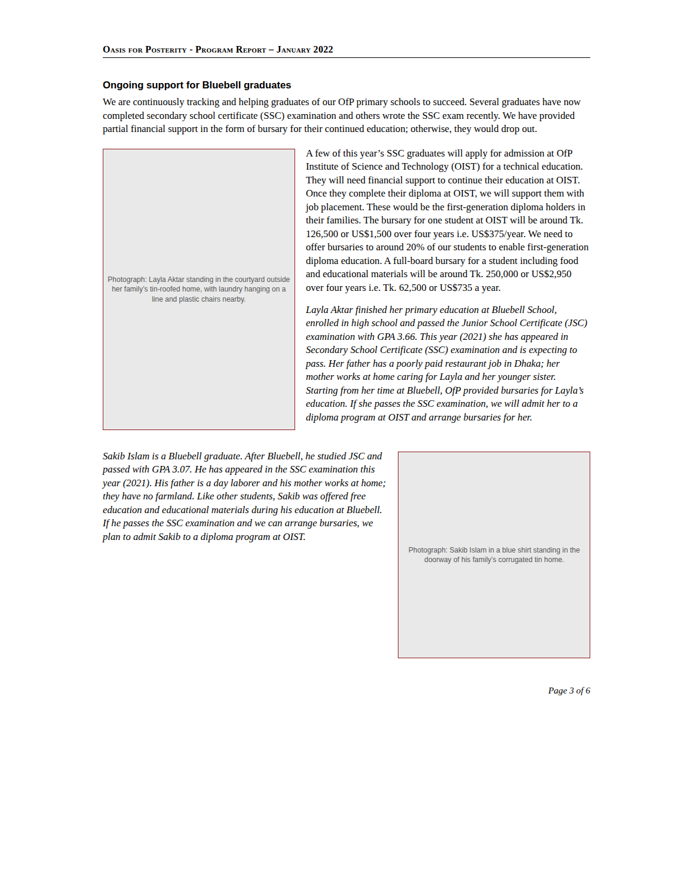Oasis for Posterity - Program Report – January 2022
Ongoing support for Bluebell graduates
We are continuously tracking and helping graduates of our OfP primary schools to succeed. Several graduates have now completed secondary school certificate (SSC) examination and others wrote the SSC exam recently. We have provided partial financial support in the form of bursary for their continued education; otherwise, they would drop out.
Photograph: Layla Aktar standing in the courtyard outside her family’s tin-roofed home, with laundry hanging on a line and plastic chairs nearby.
A few of this year’s SSC graduates will apply for admission at OfP Institute of Science and Technology (OIST) for a technical education. They will need financial support to continue their education at OIST. Once they complete their diploma at OIST, we will support them with job placement. These would be the first-generation diploma holders in their families. The bursary for one student at OIST will be around Tk. 126,500 or US$1,500 over four years i.e. US$375/year. We need to offer bursaries to around 20% of our students to enable first-generation diploma education. A full-board bursary for a student including food and educational materials will be around Tk. 250,000 or US$2,950 over four years i.e. Tk. 62,500 or US$735 a year.
Layla Aktar finished her primary education at Bluebell School, enrolled in high school and passed the Junior School Certificate (JSC) examination with GPA 3.66. This year (2021) she has appeared in Secondary School Certificate (SSC) examination and is expecting to pass. Her father has a poorly paid restaurant job in Dhaka; her mother works at home caring for Layla and her younger sister. Starting from her time at Bluebell, OfP provided bursaries for Layla’s education. If she passes the SSC examination, we will admit her to a diploma program at OIST and arrange bursaries for her.
Photograph: Sakib Islam in a blue shirt standing in the doorway of his family’s corrugated tin home.
Sakib Islam is a Bluebell graduate. After Bluebell, he studied JSC and passed with GPA 3.07. He has appeared in the SSC examination this year (2021). His father is a day laborer and his mother works at home; they have no farmland. Like other students, Sakib was offered free education and educational materials during his education at Bluebell. If he passes the SSC examination and we can arrange bursaries, we plan to admit Sakib to a diploma program at OIST.
Page 3 of 6